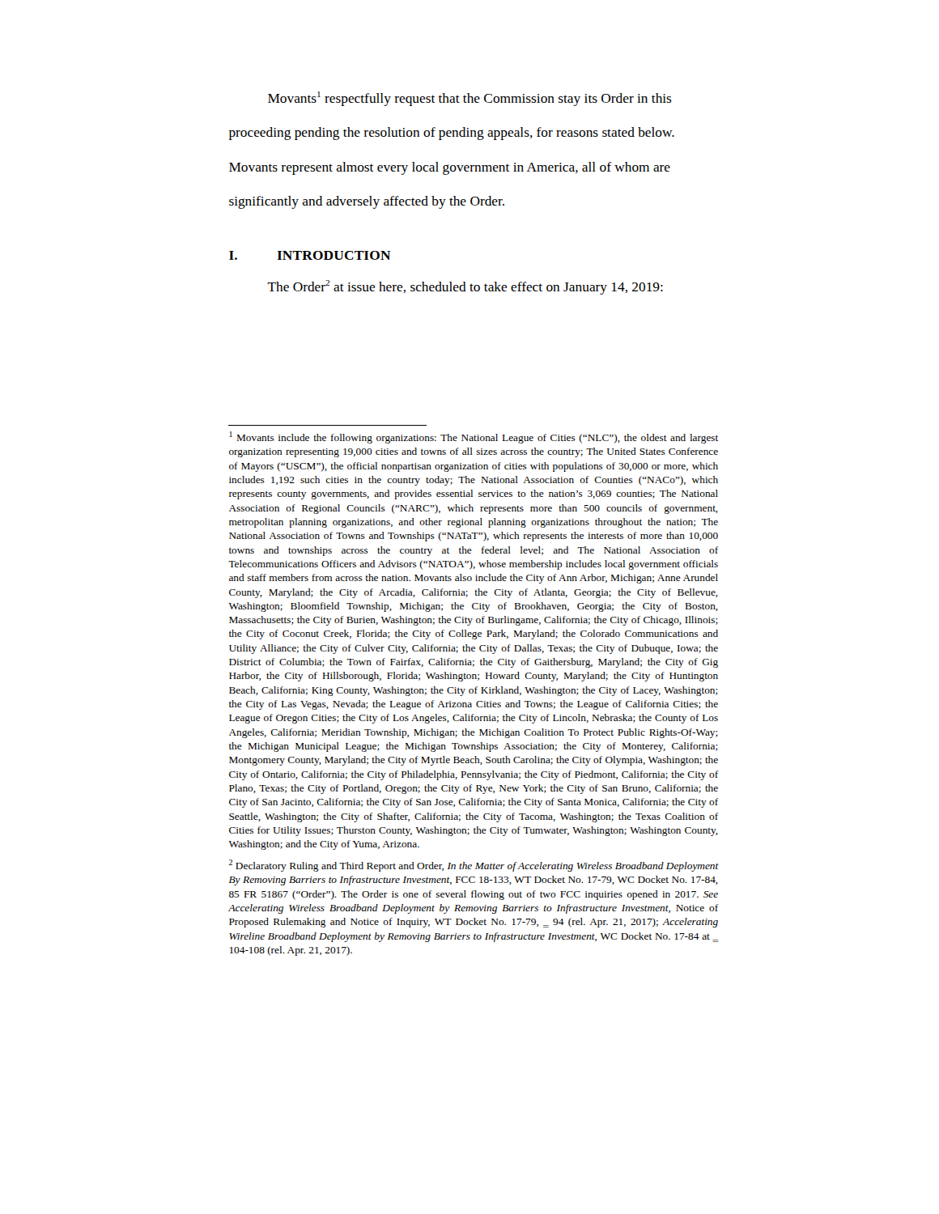Movants1 respectfully request that the Commission stay its Order in this proceeding pending the resolution of pending appeals, for reasons stated below. Movants represent almost every local government in America, all of whom are significantly and adversely affected by the Order.
I. INTRODUCTION
The Order2 at issue here, scheduled to take effect on January 14, 2019:
1 Movants include the following organizations: The National League of Cities (“NLC”), the oldest and largest organization representing 19,000 cities and towns of all sizes across the country; The United States Conference of Mayors (“USCM”), the official nonpartisan organization of cities with populations of 30,000 or more, which includes 1,192 such cities in the country today; The National Association of Counties (“NACo”), which represents county governments, and provides essential services to the nation’s 3,069 counties; The National Association of Regional Councils (“NARC”), which represents more than 500 councils of government, metropolitan planning organizations, and other regional planning organizations throughout the nation; The National Association of Towns and Townships (“NATaT”), which represents the interests of more than 10,000 towns and townships across the country at the federal level; and The National Association of Telecommunications Officers and Advisors (“NATOA”), whose membership includes local government officials and staff members from across the nation. Movants also include the City of Ann Arbor, Michigan; Anne Arundel County, Maryland; the City of Arcadia, California; the City of Atlanta, Georgia; the City of Bellevue, Washington; Bloomfield Township, Michigan; the City of Brookhaven, Georgia; the City of Boston, Massachusetts; the City of Burien, Washington; the City of Burlingame, California; the City of Chicago, Illinois; the City of Coconut Creek, Florida; the City of College Park, Maryland; the Colorado Communications and Utility Alliance; the City of Culver City, California; the City of Dallas, Texas; the City of Dubuque, Iowa; the District of Columbia; the Town of Fairfax, California; the City of Gaithersburg, Maryland; the City of Gig Harbor, the City of Hillsborough, Florida; Washington; Howard County, Maryland; the City of Huntington Beach, California; King County, Washington; the City of Kirkland, Washington; the City of Lacey, Washington; the City of Las Vegas, Nevada; the League of Arizona Cities and Towns; the League of California Cities; the League of Oregon Cities; the City of Los Angeles, California; the City of Lincoln, Nebraska; the County of Los Angeles, California; Meridian Township, Michigan; the Michigan Coalition To Protect Public Rights-Of-Way; the Michigan Municipal League; the Michigan Townships Association; the City of Monterey, California; Montgomery County, Maryland; the City of Myrtle Beach, South Carolina; the City of Olympia, Washington; the City of Ontario, California; the City of Philadelphia, Pennsylvania; the City of Piedmont, California; the City of Plano, Texas; the City of Portland, Oregon; the City of Rye, New York; the City of San Bruno, California; the City of San Jacinto, California; the City of San Jose, California; the City of Santa Monica, California; the City of Seattle, Washington; the City of Shafter, California; the City of Tacoma, Washington; the Texas Coalition of Cities for Utility Issues; Thurston County, Washington; the City of Tumwater, Washington; Washington County, Washington; and the City of Yuma, Arizona.
2 Declaratory Ruling and Third Report and Order, In the Matter of Accelerating Wireless Broadband Deployment By Removing Barriers to Infrastructure Investment, FCC 18-133, WT Docket No. 17-79, WC Docket No. 17-84, 85 FR 51867 (“Order”). The Order is one of several flowing out of two FCC inquiries opened in 2017. See Accelerating Wireless Broadband Deployment by Removing Barriers to Infrastructure Investment, Notice of Proposed Rulemaking and Notice of Inquiry, WT Docket No. 17-79, ‗ 94 (rel. Apr. 21, 2017); Accelerating Wireline Broadband Deployment by Removing Barriers to Infrastructure Investment, WC Docket No. 17-84 at ‗ 104-108 (rel. Apr. 21, 2017).